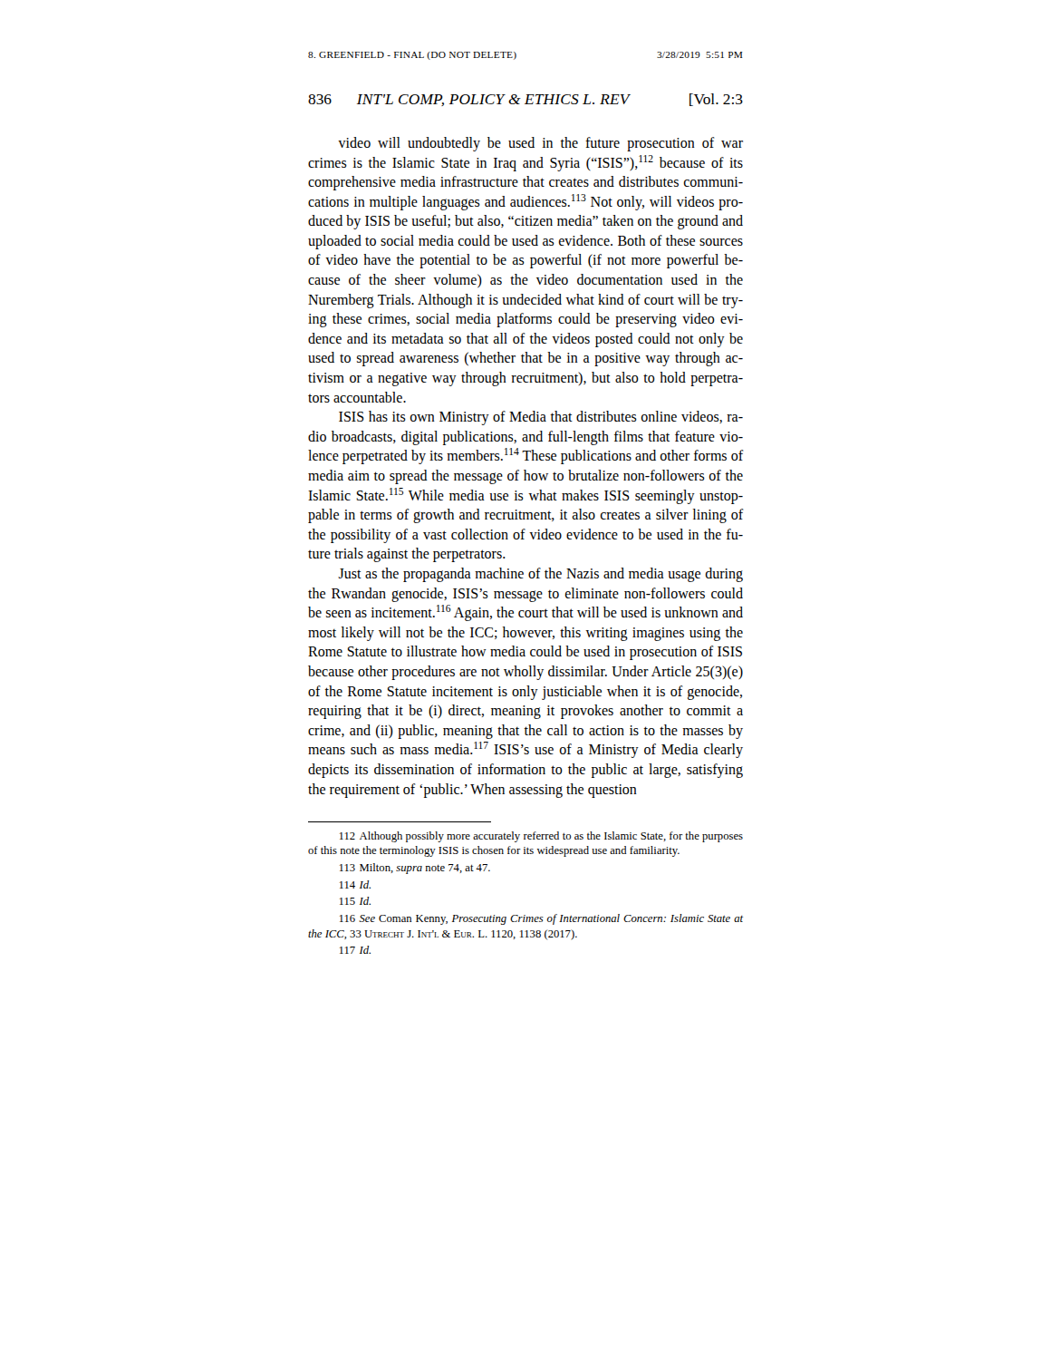8. GREENFIELD - FINAL (Do Not Delete) 3/28/2019 5:51 PM
836 INT'L COMP, POLICY & ETHICS L. REV [Vol. 2:3
video will undoubtedly be used in the future prosecution of war crimes is the Islamic State in Iraq and Syria (“ISIS”),112 because of its comprehensive media infrastructure that creates and distributes communications in multiple languages and audiences.113 Not only, will videos produced by ISIS be useful; but also, “citizen media” taken on the ground and uploaded to social media could be used as evidence. Both of these sources of video have the potential to be as powerful (if not more powerful because of the sheer volume) as the video documentation used in the Nuremberg Trials. Although it is undecided what kind of court will be trying these crimes, social media platforms could be preserving video evidence and its metadata so that all of the videos posted could not only be used to spread awareness (whether that be in a positive way through activism or a negative way through recruitment), but also to hold perpetrators accountable.
ISIS has its own Ministry of Media that distributes online videos, radio broadcasts, digital publications, and full-length films that feature violence perpetrated by its members.114 These publications and other forms of media aim to spread the message of how to brutalize non-followers of the Islamic State.115 While media use is what makes ISIS seemingly unstoppable in terms of growth and recruitment, it also creates a silver lining of the possibility of a vast collection of video evidence to be used in the future trials against the perpetrators.
Just as the propaganda machine of the Nazis and media usage during the Rwandan genocide, ISIS’s message to eliminate non-followers could be seen as incitement.116 Again, the court that will be used is unknown and most likely will not be the ICC; however, this writing imagines using the Rome Statute to illustrate how media could be used in prosecution of ISIS because other procedures are not wholly dissimilar. Under Article 25(3)(e) of the Rome Statute incitement is only justiciable when it is of genocide, requiring that it be (i) direct, meaning it provokes another to commit a crime, and (ii) public, meaning that the call to action is to the masses by means such as mass media.117 ISIS’s use of a Ministry of Media clearly depicts its dissemination of information to the public at large, satisfying the requirement of ‘public.’ When assessing the question
112 Although possibly more accurately referred to as the Islamic State, for the purposes of this note the terminology ISIS is chosen for its widespread use and familiarity.
113 Milton, supra note 74, at 47.
114 Id.
115 Id.
116 See Coman Kenny, Prosecuting Crimes of International Concern: Islamic State at the ICC, 33 Utrecht J. Int'l & Eur. L. 1120, 1138 (2017).
117 Id.